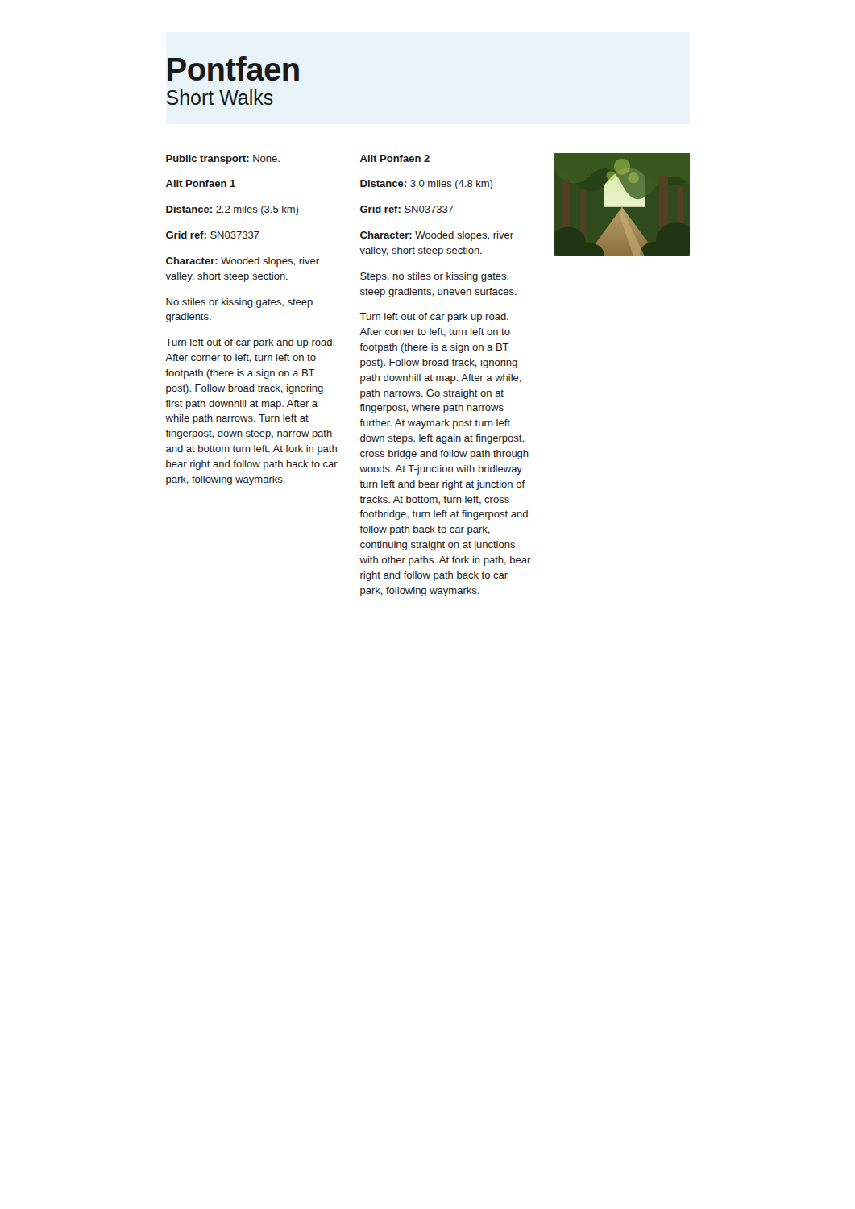Pontfaen
Short Walks
Public transport: None.
Allt Ponfaen 1
Distance: 2.2 miles (3.5 km)
Grid ref: SN037337
Character: Wooded slopes, river valley, short steep section.
No stiles or kissing gates, steep gradients.
Turn left out of car park and up road. After corner to left, turn left on to footpath (there is a sign on a BT post). Follow broad track, ignoring first path downhill at map. After a while path narrows. Turn left at fingerpost, down steep, narrow path and at bottom turn left. At fork in path bear right and follow path back to car park, following waymarks.
Allt Ponfaen 2
Distance: 3.0 miles (4.8 km)
Grid ref: SN037337
Character: Wooded slopes, river valley, short steep section.
Steps, no stiles or kissing gates, steep gradients, uneven surfaces.
Turn left out of car park up road. After corner to left, turn left on to footpath (there is a sign on a BT post). Follow broad track, ignoring path downhill at map. After a while, path narrows. Go straight on at fingerpost, where path narrows further. At waymark post turn left down steps, left again at fingerpost, cross bridge and follow path through woods. At T-junction with bridleway turn left and bear right at junction of tracks. At bottom, turn left, cross footbridge, turn left at fingerpost and follow path back to car park, continuing straight on at junctions with other paths. At fork in path, bear right and follow path back to car park, following waymarks.